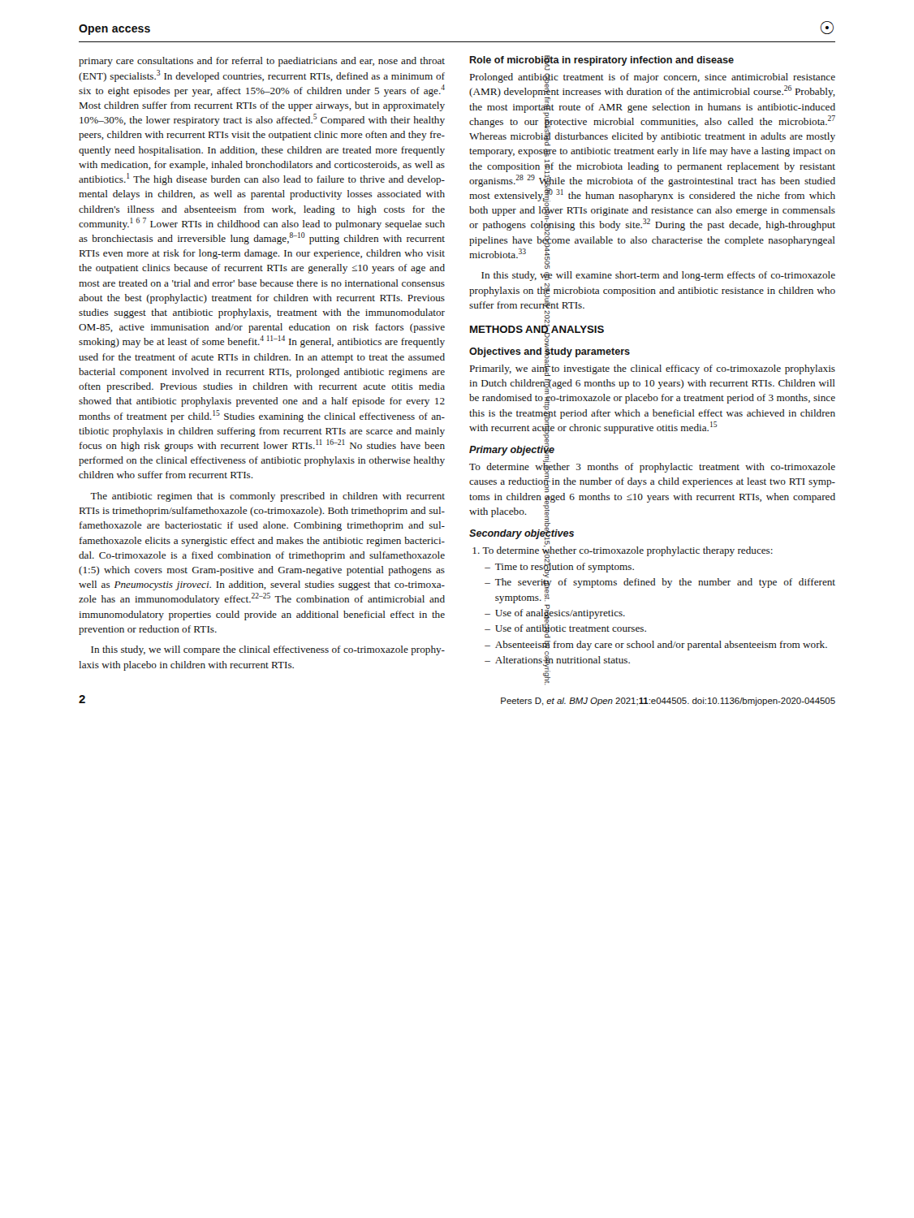BMJ Open: first published as 10.1136/bmjopen-2020-044505 on 29 July 2021. Downloaded from http://bmjopen.bmj.com/ on September 15, 2021 by guest. Protected by copyright.
Open access
☉
primary care consultations and for referral to paediatricians and ear, nose and throat (ENT) specialists.3 In developed countries, recurrent RTIs, defined as a minimum of six to eight episodes per year, affect 15%–20% of children under 5 years of age.4 Most children suffer from recurrent RTIs of the upper airways, but in approximately 10%–30%, the lower respiratory tract is also affected.5 Compared with their healthy peers, children with recurrent RTIs visit the outpatient clinic more often and they frequently need hospitalisation. In addition, these children are treated more frequently with medication, for example, inhaled bronchodilators and corticosteroids, as well as antibiotics.1 The high disease burden can also lead to failure to thrive and developmental delays in children, as well as parental productivity losses associated with children's illness and absenteeism from work, leading to high costs for the community.1 6 7 Lower RTIs in childhood can also lead to pulmonary sequelae such as bronchiectasis and irreversible lung damage,8–10 putting children with recurrent RTIs even more at risk for long-term damage. In our experience, children who visit the outpatient clinics because of recurrent RTIs are generally ≤10 years of age and most are treated on a 'trial and error' base because there is no international consensus about the best (prophylactic) treatment for children with recurrent RTIs. Previous studies suggest that antibiotic prophylaxis, treatment with the immunomodulator OM-85, active immunisation and/or parental education on risk factors (passive smoking) may be at least of some benefit.4 11–14 In general, antibiotics are frequently used for the treatment of acute RTIs in children. In an attempt to treat the assumed bacterial component involved in recurrent RTIs, prolonged antibiotic regimens are often prescribed. Previous studies in children with recurrent acute otitis media showed that antibiotic prophylaxis prevented one and a half episode for every 12 months of treatment per child.15 Studies examining the clinical effectiveness of antibiotic prophylaxis in children suffering from recurrent RTIs are scarce and mainly focus on high risk groups with recurrent lower RTIs.11 16–21 No studies have been performed on the clinical effectiveness of antibiotic prophylaxis in otherwise healthy children who suffer from recurrent RTIs.
The antibiotic regimen that is commonly prescribed in children with recurrent RTIs is trimethoprim/sulfamethoxazole (co-trimoxazole). Both trimethoprim and sulfamethoxazole are bacteriostatic if used alone. Combining trimethoprim and sulfamethoxazole elicits a synergistic effect and makes the antibiotic regimen bactericidal. Co-trimoxazole is a fixed combination of trimethoprim and sulfamethoxazole (1:5) which covers most Gram-positive and Gram-negative potential pathogens as well as Pneumocystis jiroveci. In addition, several studies suggest that co-trimoxazole has an immunomodulatory effect.22–25 The combination of antimicrobial and immunomodulatory properties could provide an additional beneficial effect in the prevention or reduction of RTIs.
In this study, we will compare the clinical effectiveness of co-trimoxazole prophylaxis with placebo in children with recurrent RTIs.
Role of microbiota in respiratory infection and disease
Prolonged antibiotic treatment is of major concern, since antimicrobial resistance (AMR) development increases with duration of the antimicrobial course.26 Probably, the most important route of AMR gene selection in humans is antibiotic-induced changes to our protective microbial communities, also called the microbiota.27 Whereas microbial disturbances elicited by antibiotic treatment in adults are mostly temporary, exposure to antibiotic treatment early in life may have a lasting impact on the composition of the microbiota leading to permanent replacement by resistant organisms.28 29 While the microbiota of the gastrointestinal tract has been studied most extensively,30 31 the human nasopharynx is considered the niche from which both upper and lower RTIs originate and resistance can also emerge in commensals or pathogens colonising this body site.32 During the past decade, high-throughput pipelines have become available to also characterise the complete nasopharyngeal microbiota.33
In this study, we will examine short-term and long-term effects of co-trimoxazole prophylaxis on the microbiota composition and antibiotic resistance in children who suffer from recurrent RTIs.
METHODS AND ANALYSIS
Objectives and study parameters
Primarily, we aim to investigate the clinical efficacy of co-trimoxazole prophylaxis in Dutch children (aged 6 months up to 10 years) with recurrent RTIs. Children will be randomised to co-trimoxazole or placebo for a treatment period of 3 months, since this is the treatment period after which a beneficial effect was achieved in children with recurrent acute or chronic suppurative otitis media.15
Primary objective
To determine whether 3 months of prophylactic treatment with co-trimoxazole causes a reduction in the number of days a child experiences at least two RTI symptoms in children aged 6 months to ≤10 years with recurrent RTIs, when compared with placebo.
Secondary objectives
To determine whether co-trimoxazole prophylactic therapy reduces:
Time to resolution of symptoms.
The severity of symptoms defined by the number and type of different symptoms.
Use of analgesics/antipyretics.
Use of antibiotic treatment courses.
Absenteeism from day care or school and/or parental absenteeism from work.
Alterations in nutritional status.
2
Peeters D, et al. BMJ Open 2021;11:e044505. doi:10.1136/bmjopen-2020-044505